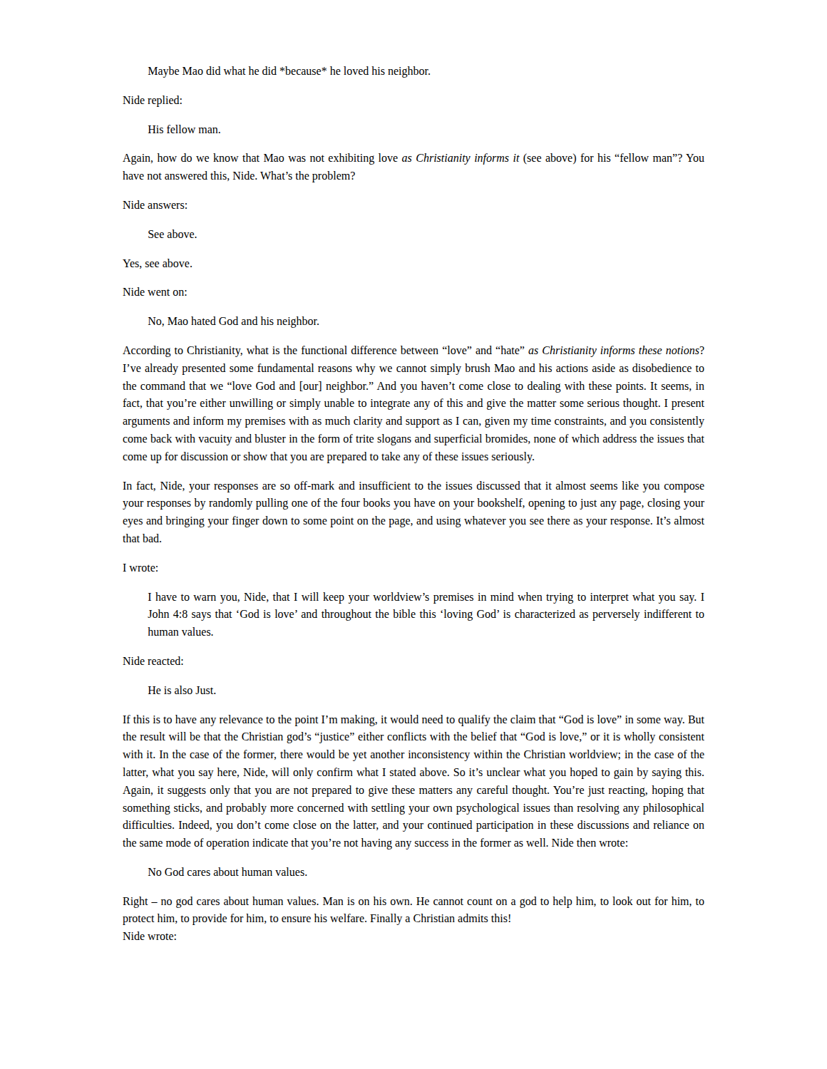Maybe Mao did what he did *because* he loved his neighbor.
Nide replied:
His fellow man.
Again, how do we know that Mao was not exhibiting love as Christianity informs it (see above) for his “fellow man”? You have not answered this, Nide. What’s the problem?
Nide answers:
See above.
Yes, see above.
Nide went on:
No, Mao hated God and his neighbor.
According to Christianity, what is the functional difference between “love” and “hate” as Christianity informs these notions? I’ve already presented some fundamental reasons why we cannot simply brush Mao and his actions aside as disobedience to the command that we “love God and [our] neighbor.” And you haven’t come close to dealing with these points. It seems, in fact, that you’re either unwilling or simply unable to integrate any of this and give the matter some serious thought. I present arguments and inform my premises with as much clarity and support as I can, given my time constraints, and you consistently come back with vacuity and bluster in the form of trite slogans and superficial bromides, none of which address the issues that come up for discussion or show that you are prepared to take any of these issues seriously.
In fact, Nide, your responses are so off-mark and insufficient to the issues discussed that it almost seems like you compose your responses by randomly pulling one of the four books you have on your bookshelf, opening to just any page, closing your eyes and bringing your finger down to some point on the page, and using whatever you see there as your response. It’s almost that bad.
I wrote:
I have to warn you, Nide, that I will keep your worldview’s premises in mind when trying to interpret what you say. I John 4:8 says that ‘God is love’ and throughout the bible this ‘loving God’ is characterized as perversely indifferent to human values.
Nide reacted:
He is also Just.
If this is to have any relevance to the point I’m making, it would need to qualify the claim that “God is love” in some way. But the result will be that the Christian god’s “justice” either conflicts with the belief that “God is love,” or it is wholly consistent with it. In the case of the former, there would be yet another inconsistency within the Christian worldview; in the case of the latter, what you say here, Nide, will only confirm what I stated above. So it’s unclear what you hoped to gain by saying this. Again, it suggests only that you are not prepared to give these matters any careful thought. You’re just reacting, hoping that something sticks, and probably more concerned with settling your own psychological issues than resolving any philosophical difficulties. Indeed, you don’t come close on the latter, and your continued participation in these discussions and reliance on the same mode of operation indicate that you’re not having any success in the former as well. Nide then wrote:
No God cares about human values.
Right – no god cares about human values. Man is on his own. He cannot count on a god to help him, to look out for him, to protect him, to provide for him, to ensure his welfare. Finally a Christian admits this!
Nide wrote: